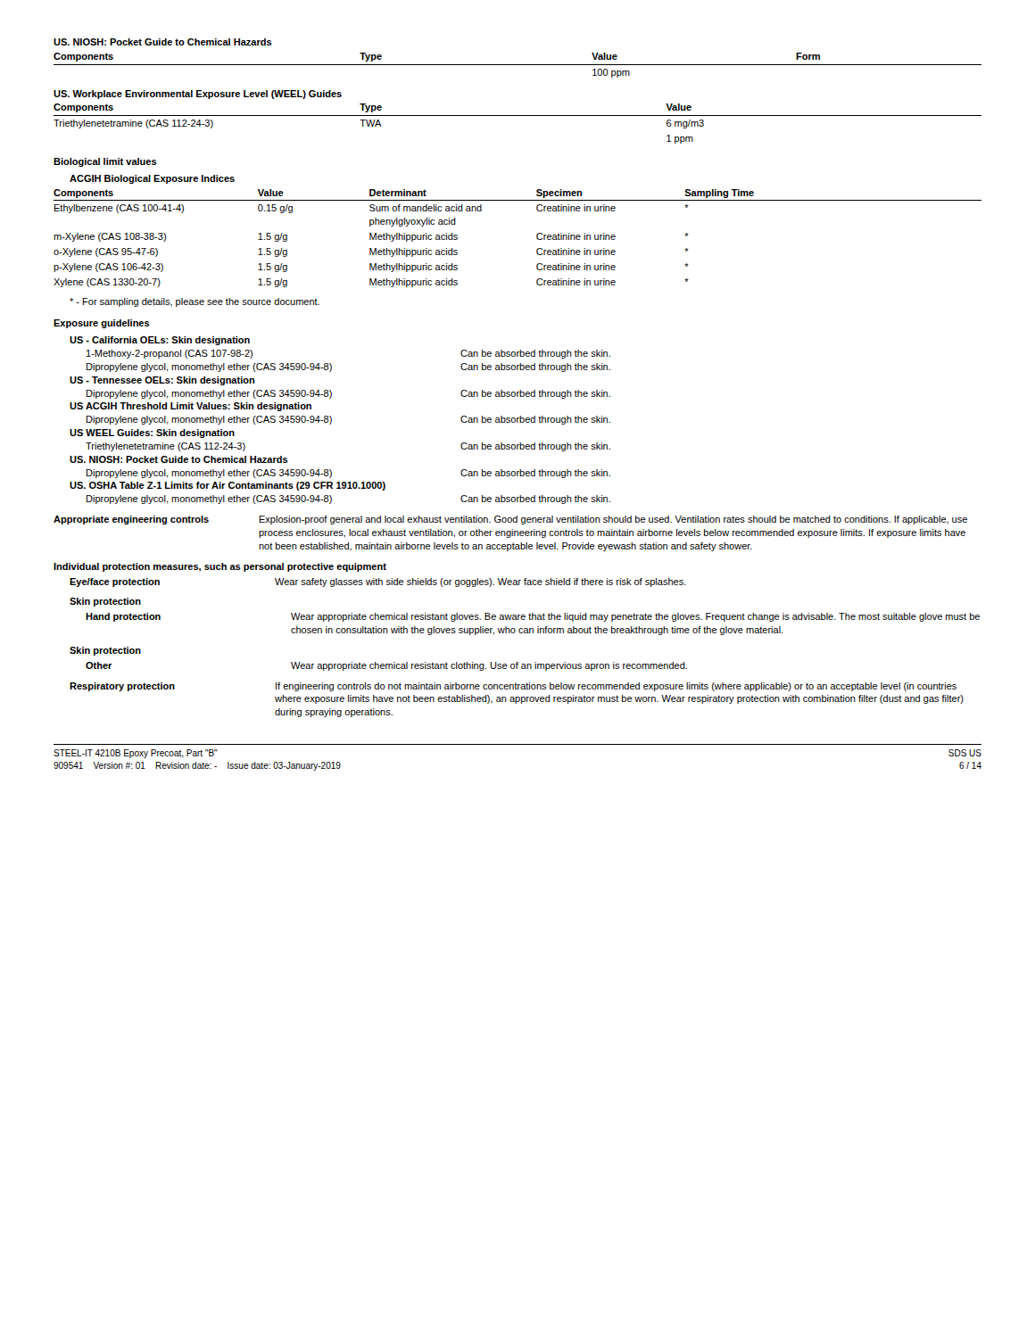US. NIOSH: Pocket Guide to Chemical Hazards
| Components | Type | Value | Form |
| --- | --- | --- | --- |
| | | 100 ppm | |
US. Workplace Environmental Exposure Level (WEEL) Guides
| Components | Type | Value |
| --- | --- | --- |
| Triethylenetetramine (CAS 112-24-3) | TWA | 6 mg/m3 |
| | | 1 ppm |
Biological limit values
ACGIH Biological Exposure Indices
| Components | Value | Determinant | Specimen | Sampling Time |
| --- | --- | --- | --- | --- |
| Ethylbenzene (CAS 100-41-4) | 0.15 g/g | Sum of mandelic acid and phenylglyoxylic acid | Creatinine in urine | * |
| m-Xylene (CAS 108-38-3) | 1.5 g/g | Methylhippuric acids | Creatinine in urine | * |
| o-Xylene (CAS 95-47-6) | 1.5 g/g | Methylhippuric acids | Creatinine in urine | * |
| p-Xylene (CAS 106-42-3) | 1.5 g/g | Methylhippuric acids | Creatinine in urine | * |
| Xylene (CAS 1330-20-7) | 1.5 g/g | Methylhippuric acids | Creatinine in urine | * |
* - For sampling details, please see the source document.
Exposure guidelines
US - California OELs: Skin designation
1-Methoxy-2-propanol (CAS 107-98-2)
Can be absorbed through the skin.
Dipropylene glycol, monomethyl ether (CAS 34590-94-8)
Can be absorbed through the skin.
US - Tennessee OELs: Skin designation
Dipropylene glycol, monomethyl ether (CAS 34590-94-8)
Can be absorbed through the skin.
US ACGIH Threshold Limit Values: Skin designation
Dipropylene glycol, monomethyl ether (CAS 34590-94-8)
Can be absorbed through the skin.
US WEEL Guides: Skin designation
Triethylenetetramine (CAS 112-24-3)
Can be absorbed through the skin.
US. NIOSH: Pocket Guide to Chemical Hazards
Dipropylene glycol, monomethyl ether (CAS 34590-94-8)
Can be absorbed through the skin.
US. OSHA Table Z-1 Limits for Air Contaminants (29 CFR 1910.1000)
Dipropylene glycol, monomethyl ether (CAS 34590-94-8)
Can be absorbed through the skin.
Appropriate engineering controls
Explosion-proof general and local exhaust ventilation. Good general ventilation should be used. Ventilation rates should be matched to conditions. If applicable, use process enclosures, local exhaust ventilation, or other engineering controls to maintain airborne levels below recommended exposure limits. If exposure limits have not been established, maintain airborne levels to an acceptable level. Provide eyewash station and safety shower.
Individual protection measures, such as personal protective equipment
Eye/face protection
Wear safety glasses with side shields (or goggles). Wear face shield if there is risk of splashes.
Skin protection
Hand protection
Wear appropriate chemical resistant gloves. Be aware that the liquid may penetrate the gloves. Frequent change is advisable. The most suitable glove must be chosen in consultation with the gloves supplier, who can inform about the breakthrough time of the glove material.
Skin protection
Other
Wear appropriate chemical resistant clothing. Use of an impervious apron is recommended.
Respiratory protection
If engineering controls do not maintain airborne concentrations below recommended exposure limits (where applicable) or to an acceptable level (in countries where exposure limits have not been established), an approved respirator must be worn. Wear respiratory protection with combination filter (dust and gas filter) during spraying operations.
STEEL-IT 4210B Epoxy Precoat, Part "B"
909541 Version #: 01 Revision date: - Issue date: 03-January-2019
SDS US
6 / 14